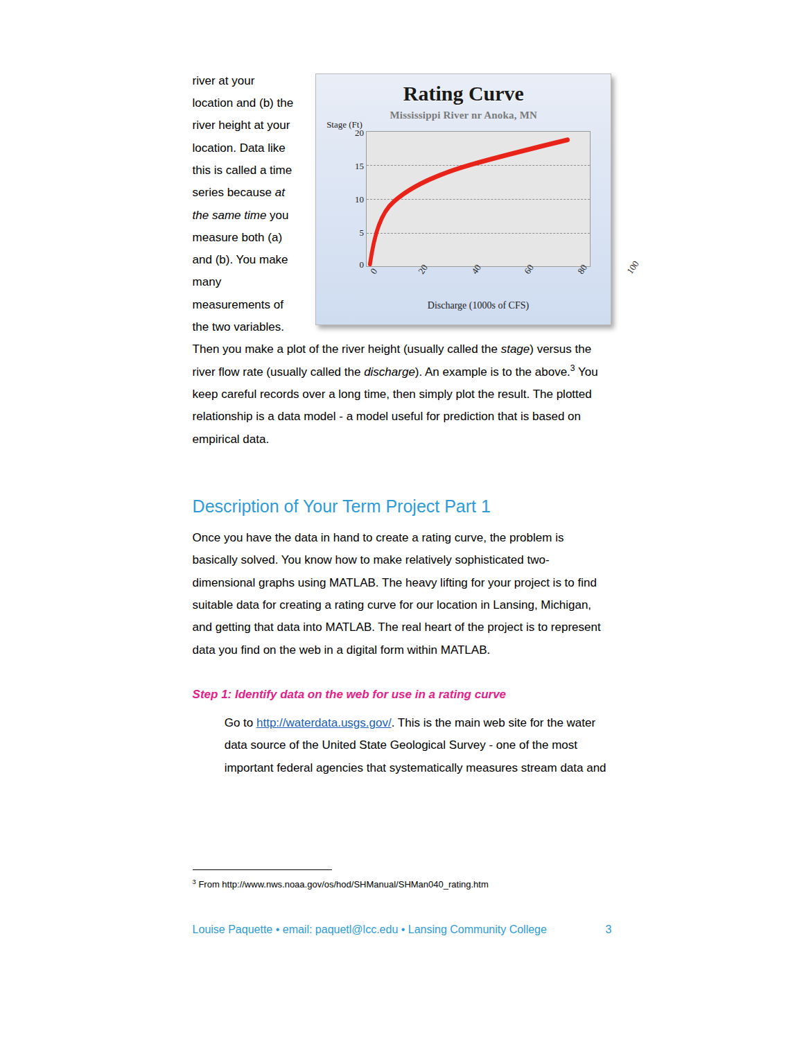Rating Curve
Mississippi River nr Anoka, MN
Stage (Ft)
20
15
10
5
0
0 20 40 60 80 100
Discharge (1000s of CFS)
river at your location and (b) the river height at your location. Data like this is called a time series because at the same time you measure both (a) and (b). You make many measurements of the two variables. Then you make a plot of the river height (usually called the stage) versus the river flow rate (usually called the discharge). An example is to the above.3 You keep careful records over a long time, then simply plot the result. The plotted relationship is a data model - a model useful for prediction that is based on empirical data.
Description of Your Term Project Part 1
Once you have the data in hand to create a rating curve, the problem is basically solved. You know how to make relatively sophisticated two-dimensional graphs using MATLAB. The heavy lifting for your project is to find suitable data for creating a rating curve for our location in Lansing, Michigan, and getting that data into MATLAB. The real heart of the project is to represent data you find on the web in a digital form within MATLAB.
Step 1: Identify data on the web for use in a rating curve
Go to http://waterdata.usgs.gov/. This is the main web site for the water data source of the United State Geological Survey - one of the most important federal agencies that systematically measures stream data and
3 From http://www.nws.noaa.gov/os/hod/SHManual/SHMan040_rating.htm
Louise Paquette • email: paquetl@lcc.edu • Lansing Community College
3